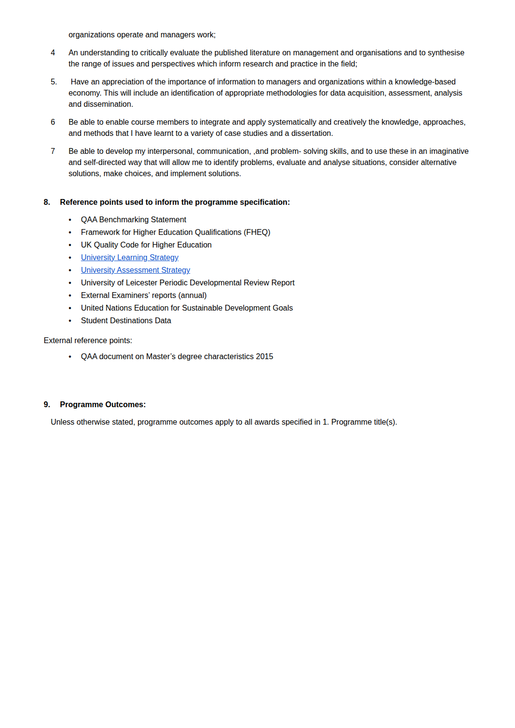organizations operate and managers work;
4 An understanding to critically evaluate the published literature on management and organisations and to synthesise the range of issues and perspectives which inform research and practice in the field;
5. Have an appreciation of the importance of information to managers and organizations within a knowledge-based economy. This will include an identification of appropriate methodologies for data acquisition, assessment, analysis and dissemination.
6 Be able to enable course members to integrate and apply systematically and creatively the knowledge, approaches, and methods that I have learnt to a variety of case studies and a dissertation.
7 Be able to develop my interpersonal, communication, ,and problem- solving skills, and to use these in an imaginative and self-directed way that will allow me to identify problems, evaluate and analyse situations, consider alternative solutions, make choices, and implement solutions.
8. Reference points used to inform the programme specification:
QAA Benchmarking Statement
Framework for Higher Education Qualifications (FHEQ)
UK Quality Code for Higher Education
University Learning Strategy
University Assessment Strategy
University of Leicester Periodic Developmental Review Report
External Examiners’ reports (annual)
United Nations Education for Sustainable Development Goals
Student Destinations Data
External reference points:
QAA document on Master’s degree characteristics 2015
9. Programme Outcomes:
Unless otherwise stated, programme outcomes apply to all awards specified in 1. Programme title(s).